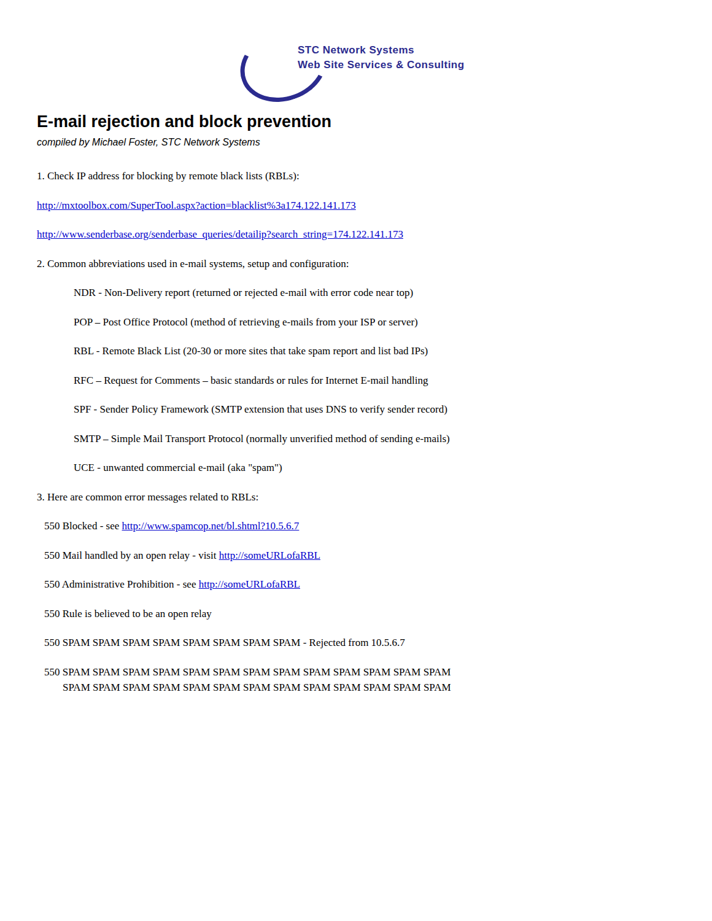STC Network Systems
Web Site Services & Consulting
E-mail rejection and block prevention
compiled by Michael Foster, STC Network Systems
1. Check IP address for blocking by remote black lists (RBLs):
http://mxtoolbox.com/SuperTool.aspx?action=blacklist%3a174.122.141.173
http://www.senderbase.org/senderbase_queries/detailip?search_string=174.122.141.173
2. Common abbreviations used in e-mail systems, setup and configuration:
NDR - Non-Delivery report (returned or rejected e-mail with error code near top)
POP – Post Office Protocol (method of retrieving e-mails from your ISP or server)
RBL - Remote Black List (20-30 or more sites that take spam report and list bad IPs)
RFC – Request for Comments – basic standards or rules for Internet E-mail handling
SPF - Sender Policy Framework (SMTP extension that uses DNS to verify sender record)
SMTP – Simple Mail Transport Protocol (normally unverified method of sending e-mails)
UCE - unwanted commercial e-mail (aka "spam")
3. Here are common error messages related to RBLs:
550 Blocked - see http://www.spamcop.net/bl.shtml?10.5.6.7
550 Mail handled by an open relay - visit http://someURLofaRBL
550 Administrative Prohibition - see http://someURLofaRBL
550 Rule is believed to be an open relay
550 SPAM SPAM SPAM SPAM SPAM SPAM SPAM SPAM - Rejected from 10.5.6.7
550 SPAM SPAM SPAM SPAM SPAM SPAM SPAM SPAM SPAM SPAM SPAM SPAM SPAM SPAM SPAM SPAM SPAM SPAM SPAM SPAM SPAM SPAM SPAM SPAM SPAM SPAM